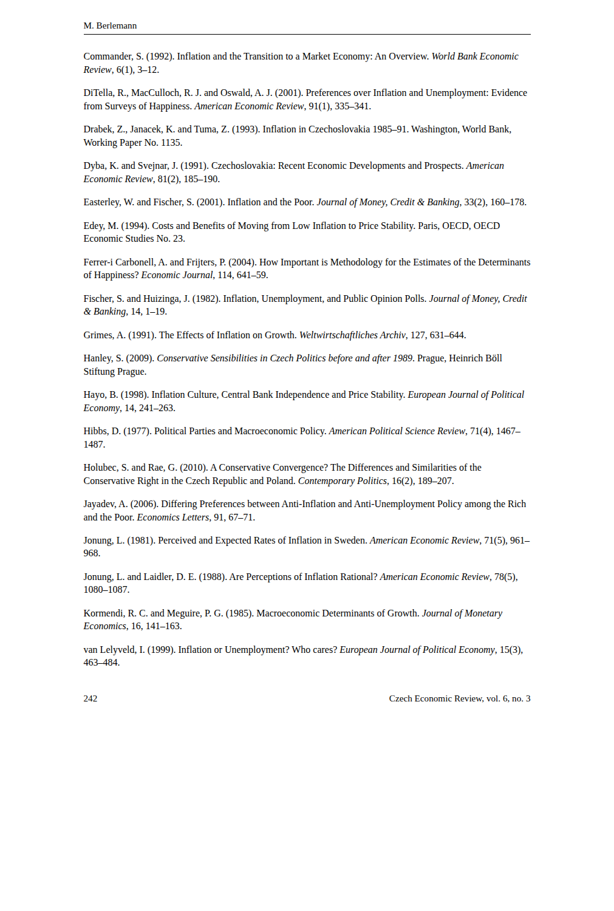M. Berlemann
Commander, S. (1992). Inflation and the Transition to a Market Economy: An Overview. World Bank Economic Review, 6(1), 3–12.
DiTella, R., MacCulloch, R. J. and Oswald, A. J. (2001). Preferences over Inflation and Unemployment: Evidence from Surveys of Happiness. American Economic Review, 91(1), 335–341.
Drabek, Z., Janacek, K. and Tuma, Z. (1993). Inflation in Czechoslovakia 1985–91. Washington, World Bank, Working Paper No. 1135.
Dyba, K. and Svejnar, J. (1991). Czechoslovakia: Recent Economic Developments and Prospects. American Economic Review, 81(2), 185–190.
Easterley, W. and Fischer, S. (2001). Inflation and the Poor. Journal of Money, Credit & Banking, 33(2), 160–178.
Edey, M. (1994). Costs and Benefits of Moving from Low Inflation to Price Stability. Paris, OECD, OECD Economic Studies No. 23.
Ferrer-i Carbonell, A. and Frijters, P. (2004). How Important is Methodology for the Estimates of the Determinants of Happiness? Economic Journal, 114, 641–59.
Fischer, S. and Huizinga, J. (1982). Inflation, Unemployment, and Public Opinion Polls. Journal of Money, Credit & Banking, 14, 1–19.
Grimes, A. (1991). The Effects of Inflation on Growth. Weltwirtschaftliches Archiv, 127, 631–644.
Hanley, S. (2009). Conservative Sensibilities in Czech Politics before and after 1989. Prague, Heinrich Böll Stiftung Prague.
Hayo, B. (1998). Inflation Culture, Central Bank Independence and Price Stability. European Journal of Political Economy, 14, 241–263.
Hibbs, D. (1977). Political Parties and Macroeconomic Policy. American Political Science Review, 71(4), 1467–1487.
Holubec, S. and Rae, G. (2010). A Conservative Convergence? The Differences and Similarities of the Conservative Right in the Czech Republic and Poland. Contemporary Politics, 16(2), 189–207.
Jayadev, A. (2006). Differing Preferences between Anti-Inflation and Anti-Unemployment Policy among the Rich and the Poor. Economics Letters, 91, 67–71.
Jonung, L. (1981). Perceived and Expected Rates of Inflation in Sweden. American Economic Review, 71(5), 961–968.
Jonung, L. and Laidler, D. E. (1988). Are Perceptions of Inflation Rational? American Economic Review, 78(5), 1080–1087.
Kormendi, R. C. and Meguire, P. G. (1985). Macroeconomic Determinants of Growth. Journal of Monetary Economics, 16, 141–163.
van Lelyveld, I. (1999). Inflation or Unemployment? Who cares? European Journal of Political Economy, 15(3), 463–484.
242 Czech Economic Review, vol. 6, no. 3